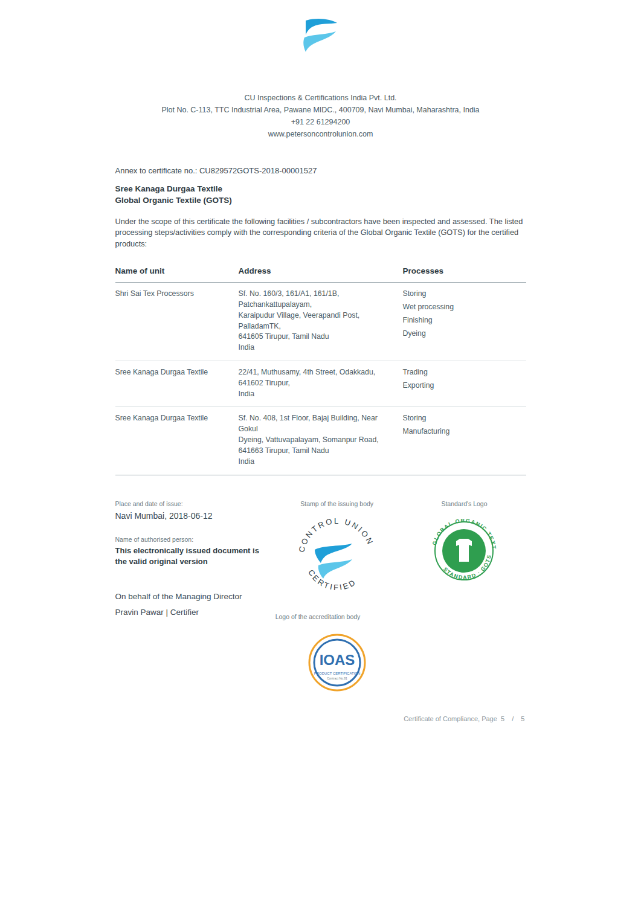CU Inspections & Certifications India Pvt. Ltd.
Plot No. C-113, TTC Industrial Area, Pawane MIDC., 400709, Navi Mumbai, Maharashtra, India
+91 22 61294200
www.petersoncontrolunion.com
Annex to certificate no.: CU829572GOTS-2018-00001527
Sree Kanaga Durgaa Textile
Global Organic Textile (GOTS)
Under the scope of this certificate the following facilities / subcontractors have been inspected and assessed. The listed processing steps/activities comply with the corresponding criteria of the Global Organic Textile (GOTS) for the certified products:
| Name of unit | Address | Processes |
| --- | --- | --- |
| Shri Sai Tex Processors | Sf. No. 160/3, 161/A1, 161/1B, Patchankattupalayam, Karaipudur Village, Veerapandi Post, PalladamTK, 641605 Tirupur, Tamil Nadu India | Storing Wet processing Finishing Dyeing |
| Sree Kanaga Durgaa Textile | 22/41, Muthusamy, 4th Street, Odakkadu, 641602 Tirupur, India | Trading Exporting |
| Sree Kanaga Durgaa Textile | Sf. No. 408, 1st Floor, Bajaj Building, Near Gokul Dyeing, Vattuvapalayam, Somanpur Road, 641663 Tirupur, Tamil Nadu India | Storing Manufacturing |
Place and date of issue:
Navi Mumbai, 2018-06-12
Name of authorised person:
This electronically issued document is
the valid original version
On behalf of the Managing Director
Pravin Pawar | Certifier
Stamp of the issuing body
CONTROL UNION CERTIFIED
Logo of the accreditation body
IOAS PRODUCT CERTIFICATION Contract No.81
Standard's Logo
GLOBAL ORGANIC TEXTILE STANDARD · GOTS ·
Certificate of Compliance, Page 5 / 5